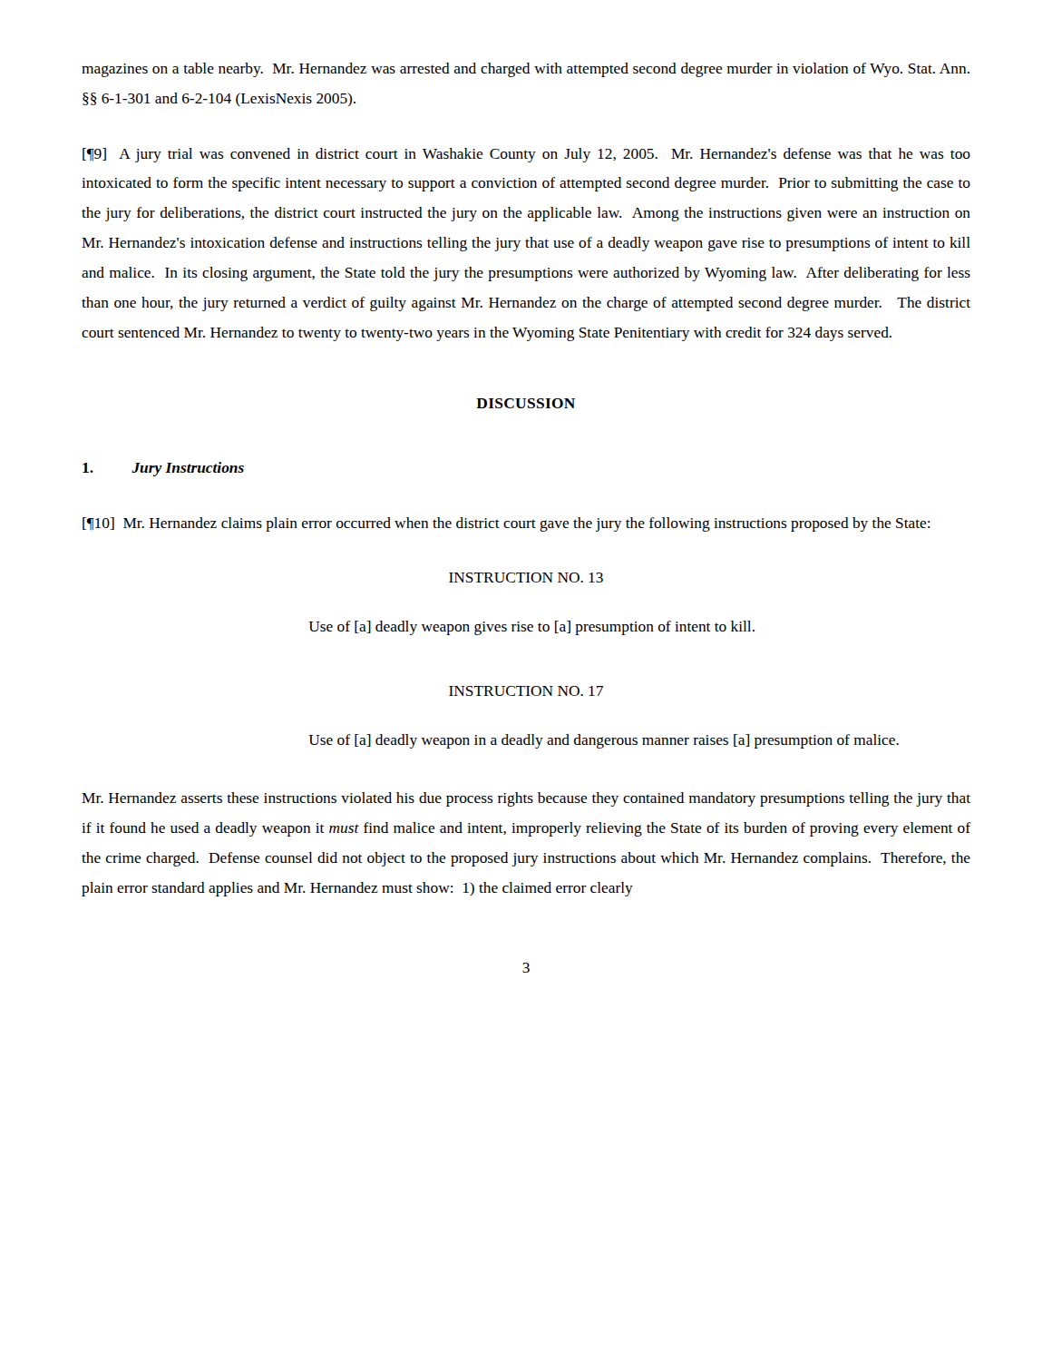magazines on a table nearby. Mr. Hernandez was arrested and charged with attempted second degree murder in violation of Wyo. Stat. Ann. §§ 6-1-301 and 6-2-104 (LexisNexis 2005).
[¶9] A jury trial was convened in district court in Washakie County on July 12, 2005. Mr. Hernandez's defense was that he was too intoxicated to form the specific intent necessary to support a conviction of attempted second degree murder. Prior to submitting the case to the jury for deliberations, the district court instructed the jury on the applicable law. Among the instructions given were an instruction on Mr. Hernandez's intoxication defense and instructions telling the jury that use of a deadly weapon gave rise to presumptions of intent to kill and malice. In its closing argument, the State told the jury the presumptions were authorized by Wyoming law. After deliberating for less than one hour, the jury returned a verdict of guilty against Mr. Hernandez on the charge of attempted second degree murder. The district court sentenced Mr. Hernandez to twenty to twenty-two years in the Wyoming State Penitentiary with credit for 324 days served.
DISCUSSION
1. Jury Instructions
[¶10] Mr. Hernandez claims plain error occurred when the district court gave the jury the following instructions proposed by the State:
INSTRUCTION NO. 13
Use of [a] deadly weapon gives rise to [a] presumption of intent to kill.
INSTRUCTION NO. 17
Use of [a] deadly weapon in a deadly and dangerous manner raises [a] presumption of malice.
Mr. Hernandez asserts these instructions violated his due process rights because they contained mandatory presumptions telling the jury that if it found he used a deadly weapon it must find malice and intent, improperly relieving the State of its burden of proving every element of the crime charged. Defense counsel did not object to the proposed jury instructions about which Mr. Hernandez complains. Therefore, the plain error standard applies and Mr. Hernandez must show: 1) the claimed error clearly
3